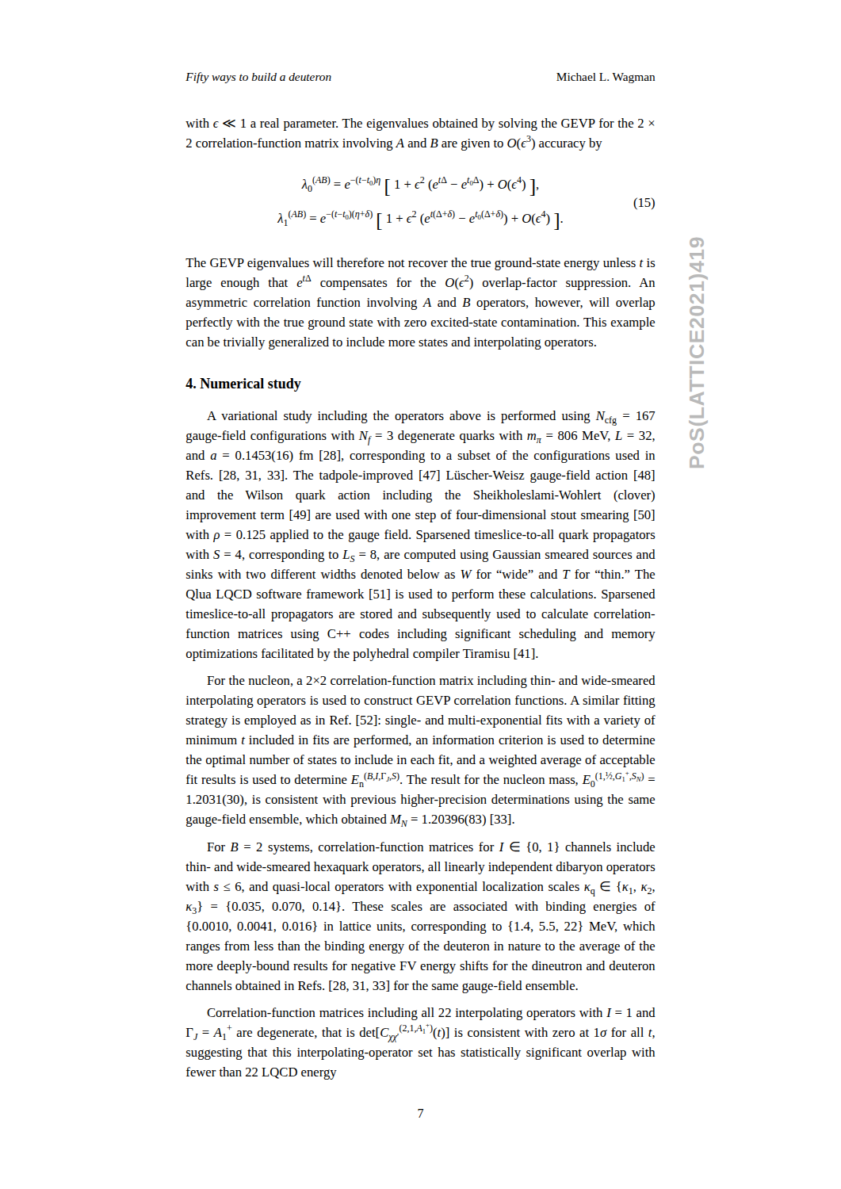Fifty ways to build a deuteron Michael L. Wagman
with ϵ ≪ 1 a real parameter. The eigenvalues obtained by solving the GEVP for the 2 × 2 correlation-function matrix involving A and B are given to O(ϵ3) accuracy by
λ0(AB) = e−(t−t0)η [ 1 + ϵ2 (et Δ − et0Δ) + O(ϵ4) ], λ1(AB) = e−(t−t0)(η+δ) [ 1 + ϵ2 (et(Δ+δ) − et0(Δ+δ)) + O(ϵ4) ].
(15)
The GEVP eigenvalues will therefore not recover the true ground-state energy unless t is large enough that et Δ compensates for the O(ϵ2) overlap-factor suppression. An asymmetric correlation function involving A and B operators, however, will overlap perfectly with the true ground state with zero excited-state contamination. This example can be trivially generalized to include more states and interpolating operators.
4. Numerical study
A variational study including the operators above is performed using Ncfg = 167 gauge-field configurations with Nf = 3 degenerate quarks with mπ = 806 MeV, L = 32, and a = 0.1453(16) fm [28], corresponding to a subset of the configurations used in Refs. [28, 31, 33]. The tadpole-improved [47] Lüscher-Weisz gauge-field action [48] and the Wilson quark action including the Sheikholeslami-Wohlert (clover) improvement term [49] are used with one step of four-dimensional stout smearing [50] with ρ = 0.125 applied to the gauge field. Sparsened timeslice-to-all quark propagators with S = 4, corresponding to LS = 8, are computed using Gaussian smeared sources and sinks with two different widths denoted below as W for “wide” and T for “thin.” The Qlua LQCD software framework [51] is used to perform these calculations. Sparsened timeslice-to-all propagators are stored and subsequently used to calculate correlation-function matrices using C++ codes including significant scheduling and memory optimizations facilitated by the polyhedral compiler Tiramisu [41].
For the nucleon, a 2×2 correlation-function matrix including thin- and wide-smeared interpolating operators is used to construct GEVP correlation functions. A similar fitting strategy is employed as in Ref. [52]: single- and multi-exponential fits with a variety of minimum t included in fits are performed, an information criterion is used to determine the optimal number of states to include in each fit, and a weighted average of acceptable fit results is used to determine En(B,I,ΓJ,S). The result for the nucleon mass, E0(1,½,G1+,SN) = 1.2031(30), is consistent with previous higher-precision determinations using the same gauge-field ensemble, which obtained MN = 1.20396(83) [33].
For B = 2 systems, correlation-function matrices for I ∈ {0, 1} channels include thin- and wide-smeared hexaquark operators, all linearly independent dibaryon operators with s ≤ 6, and quasi-local operators with exponential localization scales κq ∈ {κ1, κ2, κ3} = {0.035, 0.070, 0.14}. These scales are associated with binding energies of {0.0010, 0.0041, 0.016} in lattice units, corresponding to {1.4, 5.5, 22} MeV, which ranges from less than the binding energy of the deuteron in nature to the average of the more deeply-bound results for negative FV energy shifts for the dineutron and deuteron channels obtained in Refs. [28, 31, 33] for the same gauge-field ensemble.
Correlation-function matrices including all 22 interpolating operators with I = 1 and ΓJ = A1+ are degenerate, that is det[Cχχ′(2,1,A1+)(t)] is consistent with zero at 1σ for all t, suggesting that this interpolating-operator set has statistically significant overlap with fewer than 22 LQCD energy
PoS(LATTICE2021)419
7